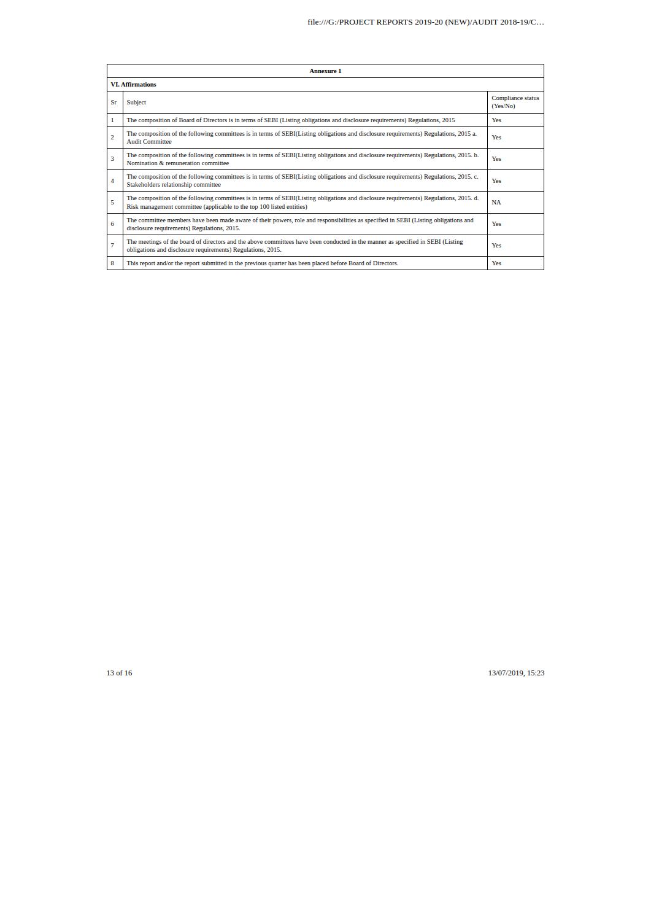file:///G:/PROJECT REPORTS 2019-20 (NEW)/AUDIT 2018-19/C…
| Annexure 1 |
| VI. Affirmations |
| Sr | Subject | Compliance status (Yes/No) |
| 1 | The composition of Board of Directors is in terms of SEBI (Listing obligations and disclosure requirements) Regulations, 2015 | Yes |
| 2 | The composition of the following committees is in terms of SEBI(Listing obligations and disclosure requirements) Regulations, 2015 a. Audit Committee | Yes |
| 3 | The composition of the following committees is in terms of SEBI(Listing obligations and disclosure requirements) Regulations, 2015. b. Nomination & remuneration committee | Yes |
| 4 | The composition of the following committees is in terms of SEBI(Listing obligations and disclosure requirements) Regulations, 2015. c. Stakeholders relationship committee | Yes |
| 5 | The composition of the following committees is in terms of SEBI(Listing obligations and disclosure requirements) Regulations, 2015. d. Risk management committee (applicable to the top 100 listed entities) | NA |
| 6 | The committee members have been made aware of their powers, role and responsibilities as specified in SEBI (Listing obligations and disclosure requirements) Regulations, 2015. | Yes |
| 7 | The meetings of the board of directors and the above committees have been conducted in the manner as specified in SEBI (Listing obligations and disclosure requirements) Regulations, 2015. | Yes |
| 8 | This report and/or the report submitted in the previous quarter has been placed before Board of Directors. | Yes |
13 of 16 13/07/2019, 15:23